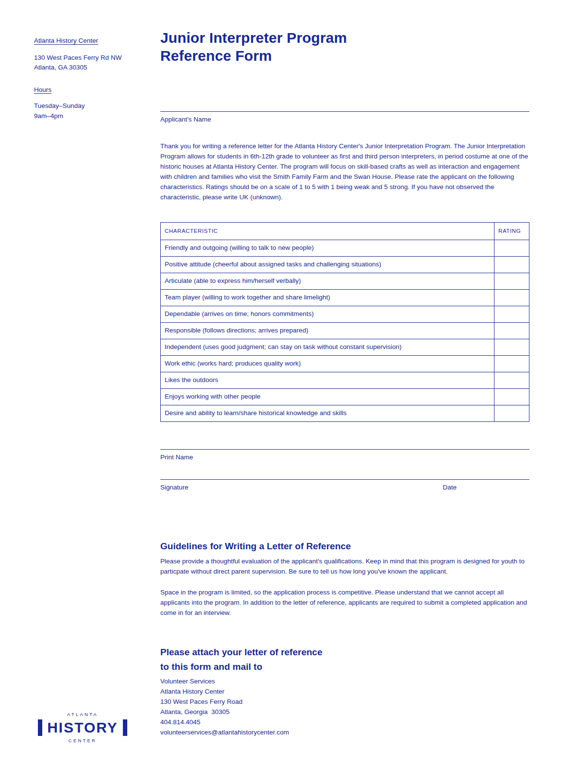Atlanta History Center
130 West Paces Ferry Rd NW
Atlanta, GA 30305
Hours
Tuesday–Sunday
9am–4pm
Junior Interpreter Program
Reference Form
Applicant's Name
Thank you for writing a reference letter for the Atlanta History Center's Junior Interpretation Program. The Junior Interpretation Program allows for students in 6th-12th grade to volunteer as first and third person interpreters, in period costume at one of the historic houses at Atlanta History Center. The program will focus on skill-based crafts as well as interaction and engagement with children and families who visit the Smith Family Farm and the Swan House. Please rate the applicant on the following characteristics. Ratings should be on a scale of 1 to 5 with 1 being weak and 5 strong. If you have not observed the characteristic, please write UK (unknown).
Applicant characteristic ratings
| Characteristic | Rating |
| --- | --- |
| Friendly and outgoing (willing to talk to new people) | |
| Positive attitude (cheerful about assigned tasks and challenging situations) | |
| Articulate (able to express him/herself verbally) | |
| Team player (willing to work together and share limelight) | |
| Dependable (arrives on time; honors commitments) | |
| Responsible (follows directions; arrives prepared) | |
| Independent (uses good judgment; can stay on task without constant supervision) | |
| Work ethic (works hard; produces quality work) | |
| Likes the outdoors | |
| Enjoys working with other people | |
| Desire and ability to learn/share historical knowledge and skills | |
Print Name
Signature Date
Guidelines for Writing a Letter of Reference
Please provide a thoughtful evaluation of the applicant's qualifications. Keep in mind that this program is designed for youth to particpate without direct parent supervision. Be sure to tell us how long you've known the applicant.
Space in the program is limited, so the application process is competitive. Please understand that we cannot accept all applicants into the program. In addition to the letter of reference, applicants are required to submit a completed application and come in for an interview.
Please attach your letter of reference
to this form and mail to
Volunteer Services
Atlanta History Center
130 West Paces Ferry Road
Atlanta, Georgia 30305
404.814.4045
volunteerservices@atlantahistorycenter.com
ATLANTA
HISTORY
CENTER